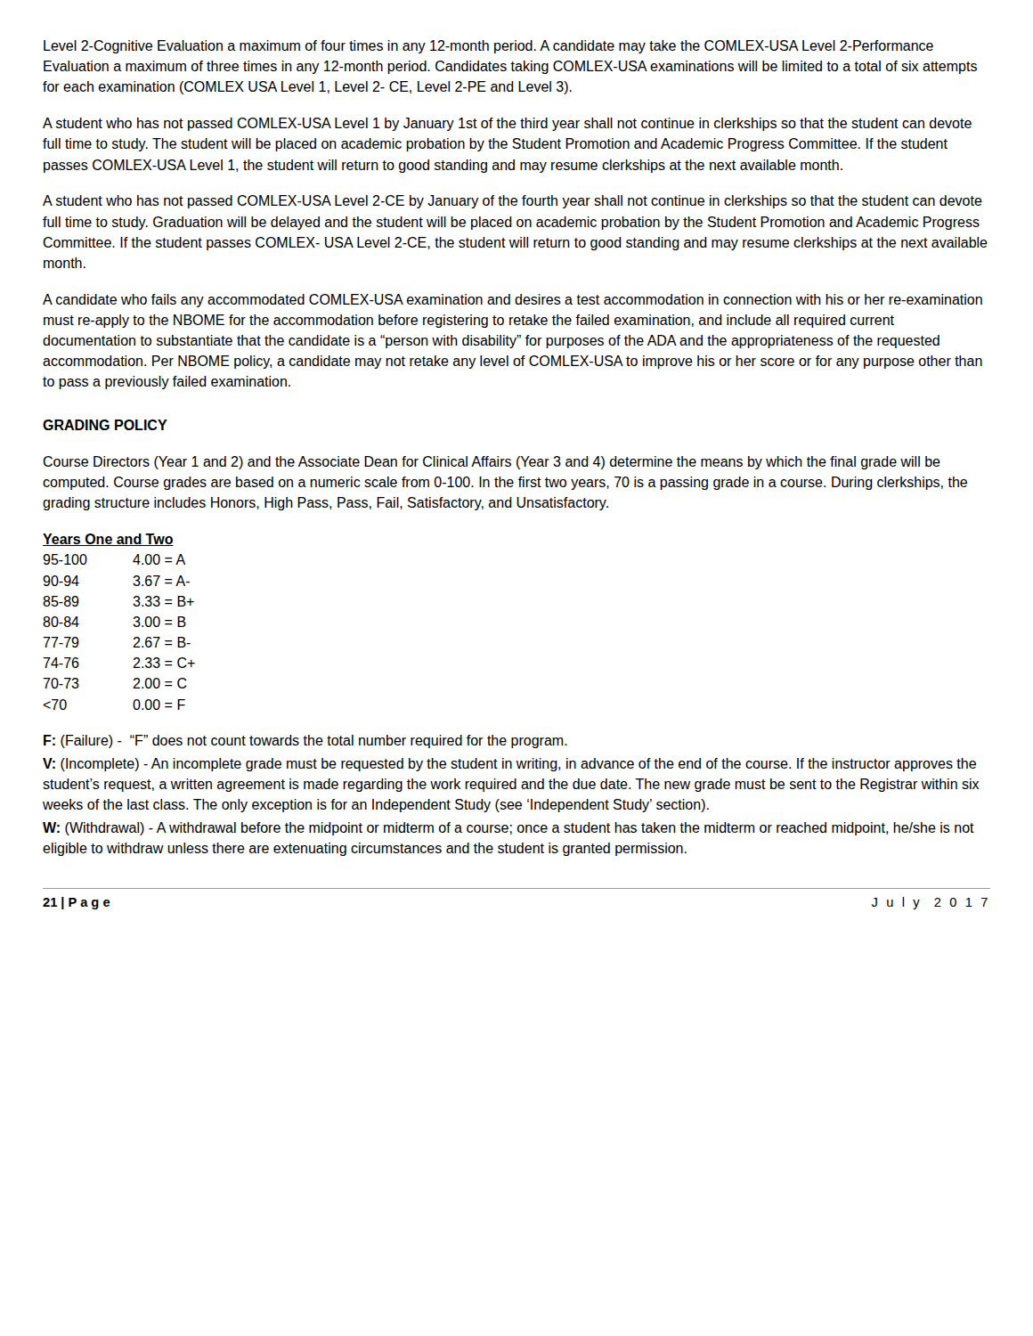Level 2-Cognitive Evaluation a maximum of four times in any 12-month period. A candidate may take the COMLEX-USA Level 2-Performance Evaluation a maximum of three times in any 12-month period. Candidates taking COMLEX-USA examinations will be limited to a total of six attempts for each examination (COMLEX USA Level 1, Level 2- CE, Level 2-PE and Level 3).
A student who has not passed COMLEX-USA Level 1 by January 1st of the third year shall not continue in clerkships so that the student can devote full time to study. The student will be placed on academic probation by the Student Promotion and Academic Progress Committee. If the student passes COMLEX-USA Level 1, the student will return to good standing and may resume clerkships at the next available month.
A student who has not passed COMLEX-USA Level 2-CE by January of the fourth year shall not continue in clerkships so that the student can devote full time to study. Graduation will be delayed and the student will be placed on academic probation by the Student Promotion and Academic Progress Committee. If the student passes COMLEX- USA Level 2-CE, the student will return to good standing and may resume clerkships at the next available month.
A candidate who fails any accommodated COMLEX-USA examination and desires a test accommodation in connection with his or her re-examination must re-apply to the NBOME for the accommodation before registering to retake the failed examination, and include all required current documentation to substantiate that the candidate is a “person with disability” for purposes of the ADA and the appropriateness of the requested accommodation. Per NBOME policy, a candidate may not retake any level of COMLEX-USA to improve his or her score or for any purpose other than to pass a previously failed examination.
GRADING POLICY
Course Directors (Year 1 and 2) and the Associate Dean for Clinical Affairs (Year 3 and 4) determine the means by which the final grade will be computed. Course grades are based on a numeric scale from 0-100. In the first two years, 70 is a passing grade in a course. During clerkships, the grading structure includes Honors, High Pass, Pass, Fail, Satisfactory, and Unsatisfactory.
Years One and Two
| 95-100 | 4.00 = A |
| 90-94 | 3.67 = A- |
| 85-89 | 3.33 = B+ |
| 80-84 | 3.00 = B |
| 77-79 | 2.67 = B- |
| 74-76 | 2.33 = C+ |
| 70-73 | 2.00 = C |
| <70 | 0.00 = F |
F: (Failure) - “F” does not count towards the total number required for the program.
V: (Incomplete) - An incomplete grade must be requested by the student in writing, in advance of the end of the course. If the instructor approves the student’s request, a written agreement is made regarding the work required and the due date. The new grade must be sent to the Registrar within six weeks of the last class. The only exception is for an Independent Study (see ‘Independent Study’ section).
W: (Withdrawal) - A withdrawal before the midpoint or midterm of a course; once a student has taken the midterm or reached midpoint, he/she is not eligible to withdraw unless there are extenuating circumstances and the student is granted permission.
21 | P a g e J u l y 2 0 1 7